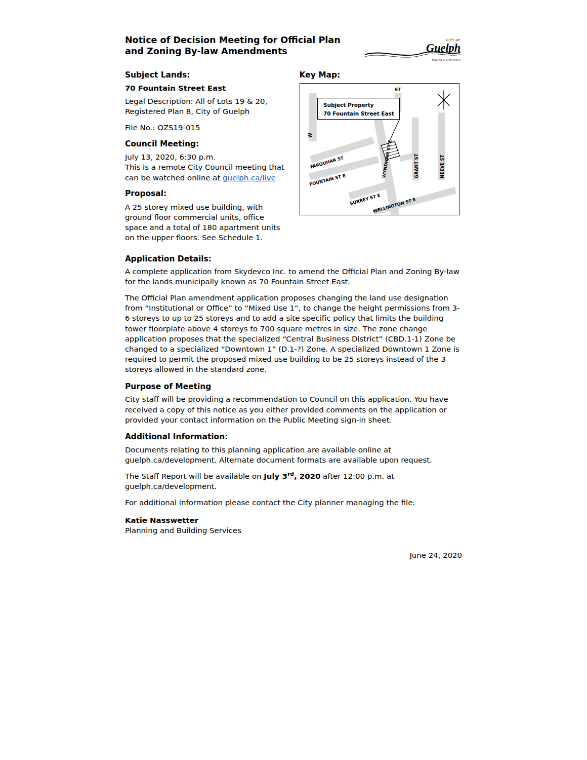Notice of Decision Meeting for Official Plan and Zoning By-law Amendments
CITY OF Guelph Making a Difference
Subject Lands:
70 Fountain Street East
Legal Description: All of Lots 19 & 20, Registered Plan 8, City of Guelph
File No.: OZS19-015
Council Meeting:
July 13, 2020, 6:30 p.m.
This is a remote City Council meeting that can be watched online at guelph.ca/live
Proposal:
A 25 storey mixed use building, with ground floor commercial units, office space and a total of 180 apartment units on the upper floors. See Schedule 1.
Key Map:
Subject Property 70 Fountain Street East W ST FARQUHAR ST FOUNTAIN ST E SURREY ST E WELLINGTON ST E WYNDHAM ST E GRANT ST NEEVE ST
Application Details:
A complete application from Skydevco Inc. to amend the Official Plan and Zoning By-law for the lands municipally known as 70 Fountain Street East.
The Official Plan amendment application proposes changing the land use designation from “Institutional or Office” to “Mixed Use 1”, to change the height permissions from 3-6 storeys to up to 25 storeys and to add a site specific policy that limits the building tower floorplate above 4 storeys to 700 square metres in size. The zone change application proposes that the specialized “Central Business District” (CBD.1-1) Zone be changed to a specialized “Downtown 1” (D.1-?) Zone. A specialized Downtown 1 Zone is required to permit the proposed mixed use building to be 25 storeys instead of the 3 storeys allowed in the standard zone.
Purpose of Meeting
City staff will be providing a recommendation to Council on this application. You have received a copy of this notice as you either provided comments on the application or provided your contact information on the Public Meeting sign-in sheet.
Additional Information:
Documents relating to this planning application are available online at guelph.ca/development. Alternate document formats are available upon request.
The Staff Report will be available on July 3rd, 2020 after 12:00 p.m. at guelph.ca/development.
For additional information please contact the City planner managing the file:
Katie Nasswetter
Planning and Building Services
June 24, 2020